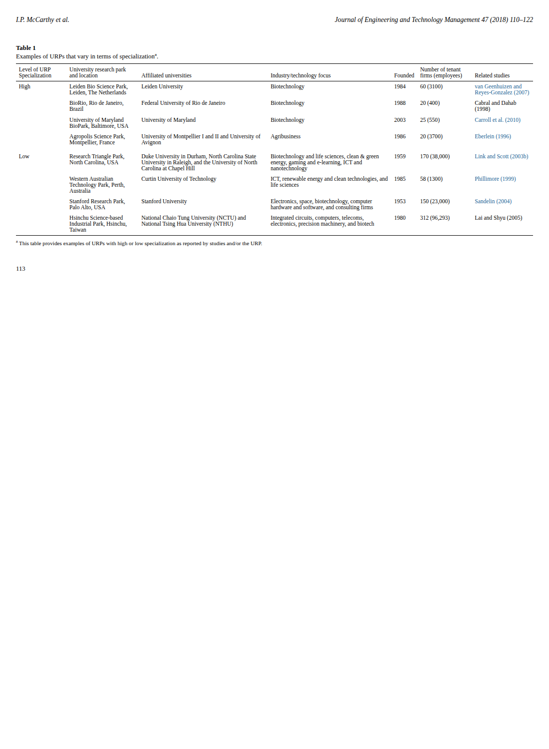I.P. McCarthy et al. Journal of Engineering and Technology Management 47 (2018) 110–122
Table 1 Examples of URPs that vary in terms of specializationa.
| Level of URP Specialization | University research park and location | Affiliated universities | Industry/technology focus | Founded | Number of tenant firms (employees) | Related studies |
| --- | --- | --- | --- | --- | --- | --- |
| High | Leiden Bio Science Park, Leiden, The Netherlands | Leiden University | Biotechnology | 1984 | 60 (3100) | van Geenhuizen and Reyes-Gonzalez (2007) |
| | BioRio, Rio de Janeiro, Brazil | Federal University of Rio de Janeiro | Biotechnology | 1988 | 20 (400) | Cabral and Dahab (1998) |
| | University of Maryland BioPark, Baltimore, USA | University of Maryland | Biotechnology | 2003 | 25 (550) | Carroll et al. (2010) |
| | Agropolis Science Park, Montpellier, France | University of Montpellier I and II and University of Avignon | Agribusiness | 1986 | 20 (3700) | Eberlein (1996) |
| Low | Research Triangle Park, North Carolina, USA | Duke University in Durham, North Carolina State University in Raleigh, and the University of North Carolina at Chapel Hill | Biotechnology and life sciences, clean & green energy, gaming and e-learning, ICT and nanotechnology | 1959 | 170 (38,000) | Link and Scott (2003b) |
| | Western Australian Technology Park, Perth, Australia | Curtin University of Technology | ICT, renewable energy and clean technologies, and life sciences | 1985 | 58 (1300) | Phillimore (1999) |
| | Stanford Research Park, Palo Alto, USA | Stanford University | Electronics, space, biotechnology, computer hardware and software, and consulting firms | 1953 | 150 (23,000) | Sandelin (2004) |
| | Hsinchu Science-based Industrial Park, Hsinchu, Taiwan | National Chaio Tung University (NCTU) and National Tsing Hua University (NTHU) | Integrated circuits, computers, telecoms, electronics, precision machinery, and biotech | 1980 | 312 (96,293) | Lai and Shyu (2005) |
a This table provides examples of URPs with high or low specialization as reported by studies and/or the URP.
113